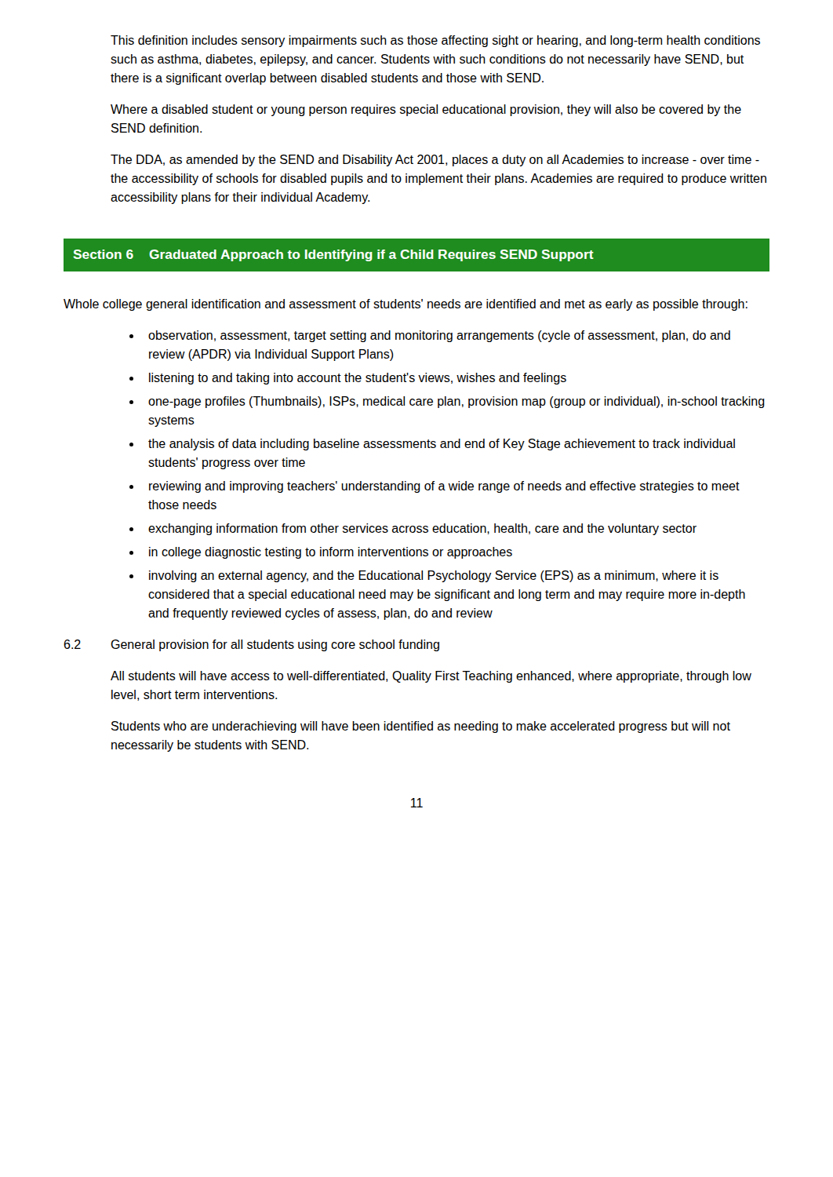This definition includes sensory impairments such as those affecting sight or hearing, and long-term health conditions such as asthma, diabetes, epilepsy, and cancer. Students with such conditions do not necessarily have SEND, but there is a significant overlap between disabled students and those with SEND.
Where a disabled student or young person requires special educational provision, they will also be covered by the SEND definition.
The DDA, as amended by the SEND and Disability Act 2001, places a duty on all Academies to increase - over time - the accessibility of schools for disabled pupils and to implement their plans. Academies are required to produce written accessibility plans for their individual Academy.
Section 6 Graduated Approach to Identifying if a Child Requires SEND Support
Whole college general identification and assessment of students' needs are identified and met as early as possible through:
observation, assessment, target setting and monitoring arrangements (cycle of assessment, plan, do and review (APDR) via Individual Support Plans)
listening to and taking into account the student's views, wishes and feelings
one-page profiles (Thumbnails), ISPs, medical care plan, provision map (group or individual), in-school tracking systems
the analysis of data including baseline assessments and end of Key Stage achievement to track individual students' progress over time
reviewing and improving teachers' understanding of a wide range of needs and effective strategies to meet those needs
exchanging information from other services across education, health, care and the voluntary sector
in college diagnostic testing to inform interventions or approaches
involving an external agency, and the Educational Psychology Service (EPS) as a minimum, where it is considered that a special educational need may be significant and long term and may require more in-depth and frequently reviewed cycles of assess, plan, do and review
6.2 General provision for all students using core school funding
All students will have access to well-differentiated, Quality First Teaching enhanced, where appropriate, through low level, short term interventions.
Students who are underachieving will have been identified as needing to make accelerated progress but will not necessarily be students with SEND.
11